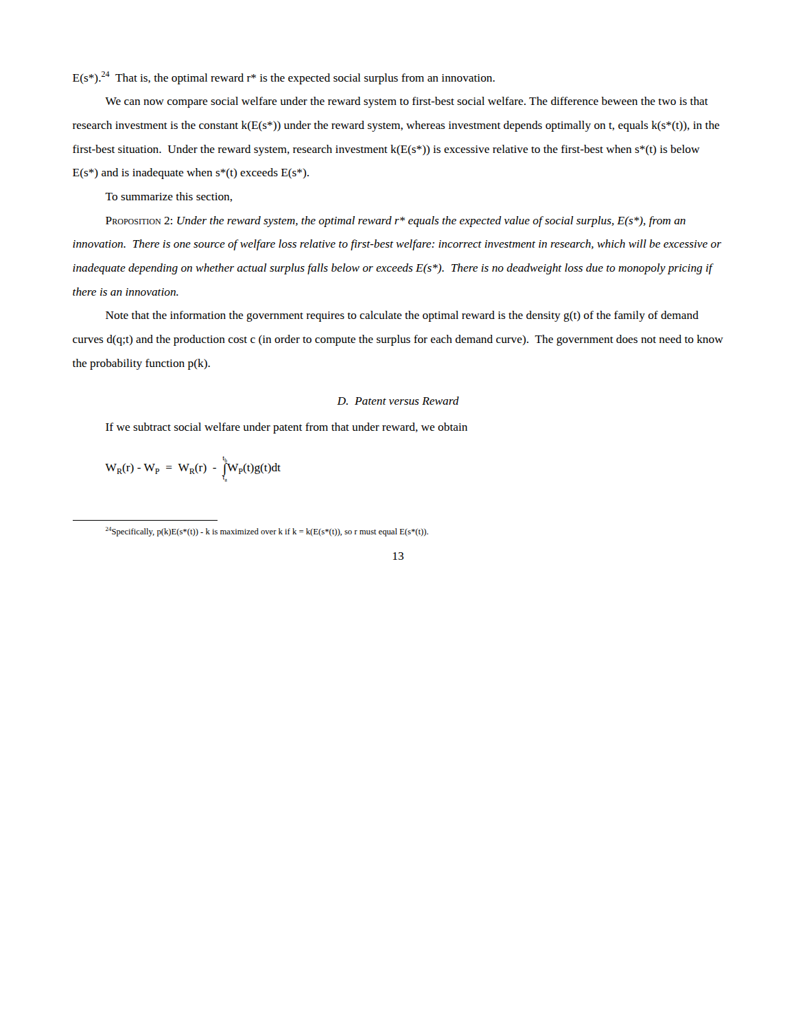E(s*).24 That is, the optimal reward r* is the expected social surplus from an innovation.
We can now compare social welfare under the reward system to first-best social welfare. The difference beween the two is that research investment is the constant k(E(s*)) under the reward system, whereas investment depends optimally on t, equals k(s*(t)), in the first-best situation. Under the reward system, research investment k(E(s*)) is excessive relative to the first-best when s*(t) is below E(s*) and is inadequate when s*(t) exceeds E(s*).
To summarize this section,
Proposition 2: Under the reward system, the optimal reward r* equals the expected value of social surplus, E(s*), from an innovation. There is one source of welfare loss relative to first-best welfare: incorrect investment in research, which will be excessive or inadequate depending on whether actual surplus falls below or exceeds E(s*). There is no deadweight loss due to monopoly pricing if there is an innovation.
Note that the information the government requires to calculate the optimal reward is the density g(t) of the family of demand curves d(q;t) and the production cost c (in order to compute the surplus for each demand curve). The government does not need to know the probability function p(k).
D. Patent versus Reward
If we subtract social welfare under patent from that under reward, we obtain
WR(r) - WP = WR(r) - tb∫ta WP(t)g(t)dt
24Specifically, p(k)E(s*(t)) - k is maximized over k if k = k(E(s*(t)), so r must equal E(s*(t)).
13